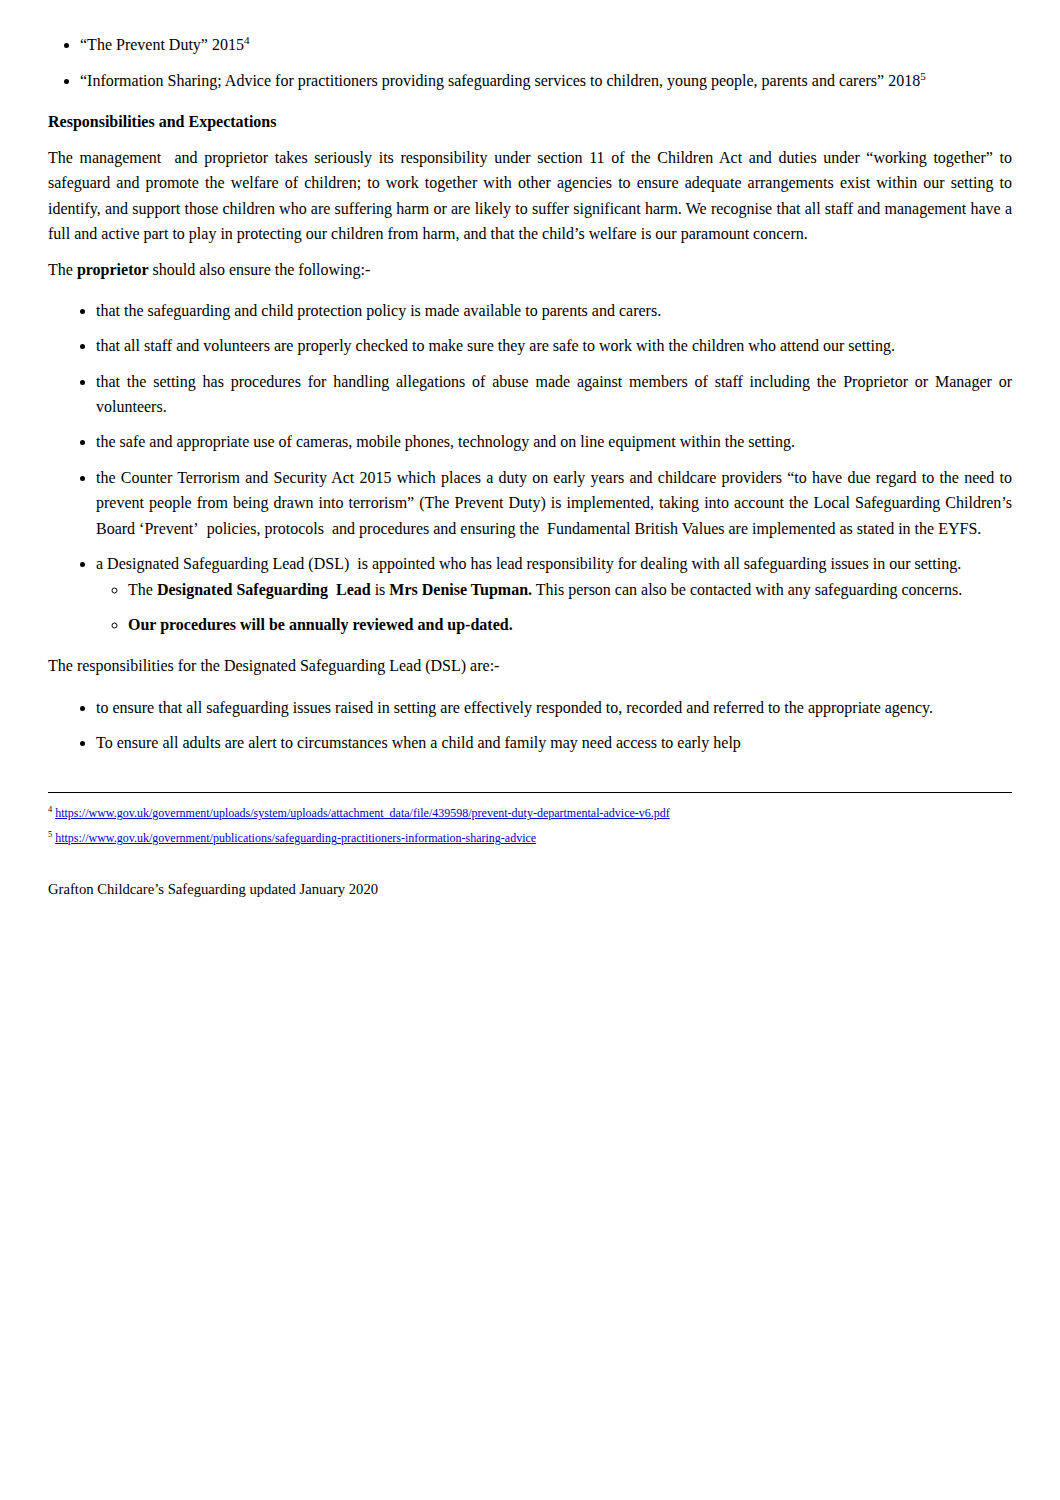“The Prevent Duty” 20154
“Information Sharing; Advice for practitioners providing safeguarding services to children, young people, parents and carers” 20185
Responsibilities and Expectations
The management and proprietor takes seriously its responsibility under section 11 of the Children Act and duties under “working together” to safeguard and promote the welfare of children; to work together with other agencies to ensure adequate arrangements exist within our setting to identify, and support those children who are suffering harm or are likely to suffer significant harm. We recognise that all staff and management have a full and active part to play in protecting our children from harm, and that the child’s welfare is our paramount concern.
The proprietor should also ensure the following:-
that the safeguarding and child protection policy is made available to parents and carers.
that all staff and volunteers are properly checked to make sure they are safe to work with the children who attend our setting.
that the setting has procedures for handling allegations of abuse made against members of staff including the Proprietor or Manager or volunteers.
the safe and appropriate use of cameras, mobile phones, technology and on line equipment within the setting.
the Counter Terrorism and Security Act 2015 which places a duty on early years and childcare providers “to have due regard to the need to prevent people from being drawn into terrorism” (The Prevent Duty) is implemented, taking into account the Local Safeguarding Children’s Board ‘Prevent’ policies, protocols and procedures and ensuring the Fundamental British Values are implemented as stated in the EYFS.
a Designated Safeguarding Lead (DSL) is appointed who has lead responsibility for dealing with all safeguarding issues in our setting.
The Designated Safeguarding Lead is Mrs Denise Tupman. This person can also be contacted with any safeguarding concerns.
Our procedures will be annually reviewed and up-dated.
The responsibilities for the Designated Safeguarding Lead (DSL) are:-
to ensure that all safeguarding issues raised in setting are effectively responded to, recorded and referred to the appropriate agency.
To ensure all adults are alert to circumstances when a child and family may need access to early help
4 https://www.gov.uk/government/uploads/system/uploads/attachment_data/file/439598/prevent-duty-departmental-advice-v6.pdf
5 https://www.gov.uk/government/publications/safeguarding-practitioners-information-sharing-advice
Grafton Childcare’s Safeguarding updated January 2020